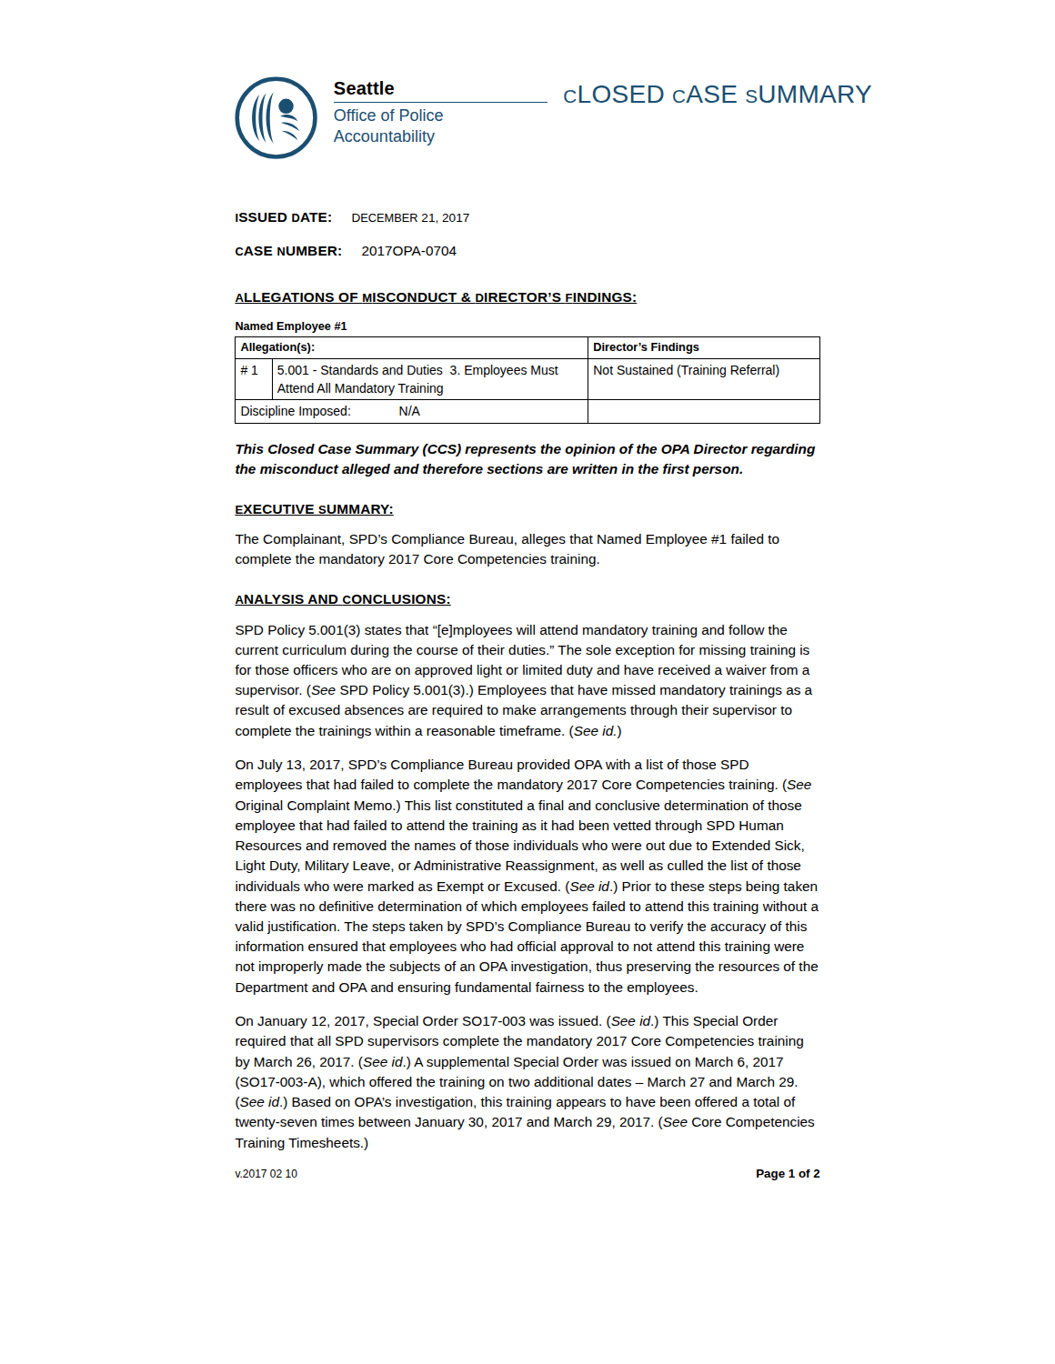Seattle
Office of Police
Accountability
CLOSED CASE SUMMARY
ISSUED DATE: DECEMBER 21, 2017
CASE NUMBER: 2017OPA-0704
ALLEGATIONS OF MISCONDUCT & DIRECTOR’S FINDINGS:
Named Employee #1
| Allegation(s): | Director’s Findings |
| # 1 | 5.001 - Standards and Duties 3. Employees Must Attend All Mandatory Training | Not Sustained (Training Referral) |
| Discipline Imposed: N/A | |
This Closed Case Summary (CCS) represents the opinion of the OPA Director regarding the misconduct alleged and therefore sections are written in the first person.
EXECUTIVE SUMMARY:
The Complainant, SPD’s Compliance Bureau, alleges that Named Employee #1 failed to complete the mandatory 2017 Core Competencies training.
ANALYSIS AND CONCLUSIONS:
SPD Policy 5.001(3) states that “[e]mployees will attend mandatory training and follow the current curriculum during the course of their duties.” The sole exception for missing training is for those officers who are on approved light or limited duty and have received a waiver from a supervisor. (See SPD Policy 5.001(3).) Employees that have missed mandatory trainings as a result of excused absences are required to make arrangements through their supervisor to complete the trainings within a reasonable timeframe. (See id.)
On July 13, 2017, SPD’s Compliance Bureau provided OPA with a list of those SPD employees that had failed to complete the mandatory 2017 Core Competencies training. (See Original Complaint Memo.) This list constituted a final and conclusive determination of those employee that had failed to attend the training as it had been vetted through SPD Human Resources and removed the names of those individuals who were out due to Extended Sick, Light Duty, Military Leave, or Administrative Reassignment, as well as culled the list of those individuals who were marked as Exempt or Excused. (See id.) Prior to these steps being taken there was no definitive determination of which employees failed to attend this training without a valid justification. The steps taken by SPD’s Compliance Bureau to verify the accuracy of this information ensured that employees who had official approval to not attend this training were not improperly made the subjects of an OPA investigation, thus preserving the resources of the Department and OPA and ensuring fundamental fairness to the employees.
On January 12, 2017, Special Order SO17-003 was issued. (See id.) This Special Order required that all SPD supervisors complete the mandatory 2017 Core Competencies training by March 26, 2017. (See id.) A supplemental Special Order was issued on March 6, 2017 (SO17-003-A), which offered the training on two additional dates – March 27 and March 29. (See id.) Based on OPA’s investigation, this training appears to have been offered a total of twenty-seven times between January 30, 2017 and March 29, 2017. (See Core Competencies Training Timesheets.)
v.2017 02 10
Page 1 of 2